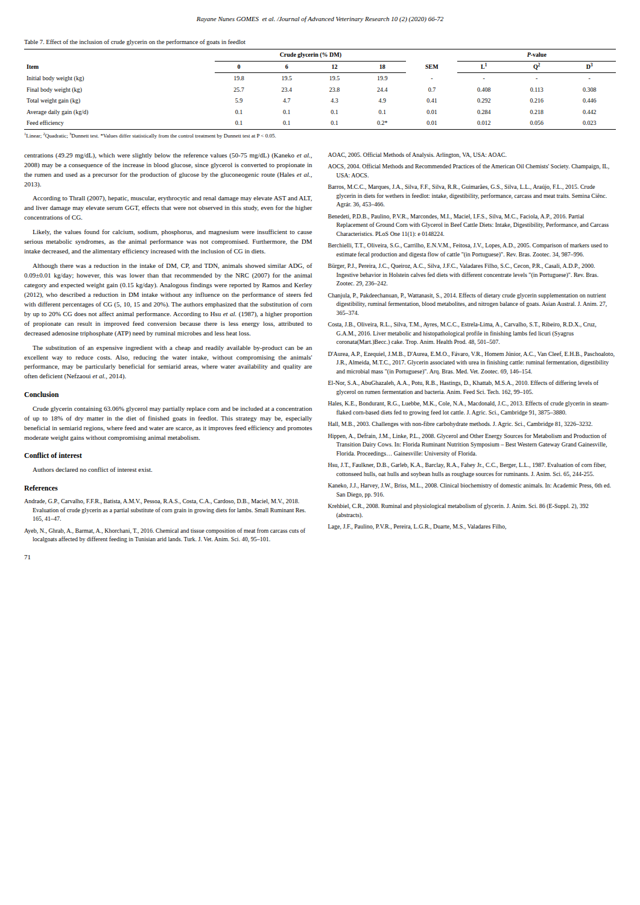Rayane Nunes GOMES et al. /Journal of Advanced Veterinary Research 10 (2) (2020) 66-72
Table 7. Effect of the inclusion of crude glycerin on the performance of goats in feedlot
| Item | Crude glycerin (% DM) | SEM | P -value |
| --- | --- | --- | --- |
| 0 | 6 | 12 | 18 | L 1 | Q 2 | D 3 |
| Initial body weight (kg) | 19.8 | 19.5 | 19.5 | 19.9 | - | - | - | - |
| Final body weight (kg) | 25.7 | 23.4 | 23.8 | 24.4 | 0.7 | 0.408 | 0.113 | 0.308 |
| Total weight gain (kg) | 5.9 | 4.7 | 4.3 | 4.9 | 0.41 | 0.292 | 0.216 | 0.446 |
| Average daily gain (kg/d) | 0.1 | 0.1 | 0.1 | 0.1 | 0.01 | 0.284 | 0.218 | 0.442 |
| Feed efficiency | 0.1 | 0.1 | 0.1 | 0.2* | 0.01 | 0.012 | 0.056 | 0.023 |
1Linear; 2Quadratic; 3Dunnett test. *Values differ statistically from the control treatment by Dunnett test at P < 0.05.
centrations (49.29 mg/dL), which were slightly below the reference values (50-75 mg/dL) (Kaneko et al., 2008) may be a consequence of the increase in blood glucose, since glycerol is converted to propionate in the rumen and used as a precursor for the production of glucose by the gluconeogenic route (Hales et al., 2013).
According to Thrall (2007), hepatic, muscular, erythrocytic and renal damage may elevate AST and ALT, and liver damage may elevate serum GGT, effects that were not observed in this study, even for the higher concentrations of CG.
Likely, the values found for calcium, sodium, phosphorus, and magnesium were insufficient to cause serious metabolic syndromes, as the animal performance was not compromised. Furthermore, the DM intake decreased, and the alimentary efficiency increased with the inclusion of CG in diets.
Although there was a reduction in the intake of DM, CP, and TDN, animals showed similar ADG, of 0.09±0.01 kg/day; however, this was lower than that recommended by the NRC (2007) for the animal category and expected weight gain (0.15 kg/day). Analogous findings were reported by Ramos and Kerley (2012), who described a reduction in DM intake without any influence on the performance of steers fed with different percentages of CG (5, 10, 15 and 20%). The authors emphasized that the substitution of corn by up to 20% CG does not affect animal performance. According to Hsu et al. (1987), a higher proportion of propionate can result in improved feed conversion because there is less energy loss, attributed to decreased adenosine triphosphate (ATP) need by ruminal microbes and less heat loss.
The substitution of an expensive ingredient with a cheap and readily available by-product can be an excellent way to reduce costs. Also, reducing the water intake, without compromising the animals' performance, may be particularly beneficial for semiarid areas, where water availability and quality are often deficient (Nefzaoui et al., 2014).
Conclusion
Crude glycerin containing 63.06% glycerol may partially replace corn and be included at a concentration of up to 18% of dry matter in the diet of finished goats in feedlot. This strategy may be, especially beneficial in semiarid regions, where feed and water are scarce, as it improves feed efficiency and promotes moderate weight gains without compromising animal metabolism.
Conflict of interest
Authors declared no conflict of interest exist.
References
Andrade, G.P., Carvalho, F.F.R., Batista, A.M.V., Pessoa, R.A.S., Costa, C.A., Cardoso, D.B., Maciel, M.V., 2018. Evaluation of crude glycerin as a partial substitute of corn grain in growing diets for lambs. Small Ruminant Res. 165, 41–47.
Ayeb, N., Ghrab, A., Barmat, A., Khorchani, T., 2016. Chemical and tissue composition of meat from carcass cuts of localgoats affected by different feeding in Tunisian arid lands. Turk. J. Vet. Anim. Sci. 40, 95–101.
AOAC, 2005. Official Methods of Analysis. Arlington, VA, USA: AOAC.
AOCS, 2004. Official Methods and Recommended Practices of the American Oil Chemists' Society. Champaign, IL, USA: AOCS.
Barros, M.C.C., Marques, J.A., Silva, F.F., Silva, R.R., Guimarães, G.S., Silva, L.L., Araújo, F.L., 2015. Crude glycerin in diets for wethers in feedlot: intake, digestibility, performance, carcass and meat traits. Semina Ciênc. Agrár. 36, 453–466.
Benedeti, P.D.B., Paulino, P.V.R., Marcondes, M.I., Maciel, I.F.S., Silva, M.C., Faciola, A.P., 2016. Partial Replacement of Ground Corn with Glycerol in Beef Cattle Diets: Intake, Digestibility, Performance, and Carcass Characteristics. PLoS One 11(1): e 0148224.
Berchielli, T.T., Oliveira, S.G., Carrilho, E.N.V.M., Feitosa, J.V., Lopes, A.D., 2005. Comparison of markers used to estimate fecal production and digesta flow of cattle "(in Portuguese)". Rev. Bras. Zootec. 34, 987–996.
Bürger, P.J., Pereira, J.C., Queiroz, A.C., Silva, J.F.C., Valadares Filho, S.C., Cecon, P.R., Casali, A.D.P., 2000. Ingestive behavior in Holstein calves fed diets with different concentrate levels "(in Portuguese)". Rev. Bras. Zootec. 29, 236–242.
Chanjula, P., Pakdeechanuan, P., Wattanasit, S., 2014. Effects of dietary crude glycerin supplementation on nutrient digestibility, ruminal fermentation, blood metabolites, and nitrogen balance of goats. Asian Austral. J. Anim. 27, 365–374.
Costa, J.B., Oliveira, R.L., Silva, T.M., Ayres, M.C.C., Estrela-Lima, A., Carvalho, S.T., Ribeiro, R.D.X., Cruz, G.A.M., 2016. Liver metabolic and histopathological profile in finishing lambs fed licuri (Syagrus coronata(Mart.)Becc.) cake. Trop. Anim. Health Prod. 48, 501–507.
D'Aurea, A.P., Ezequiel, J.M.B., D'Aurea, E.M.O., Fávaro, V.R., Homem Júnior, A.C., Van Cleef, E.H.B., Paschoaloto, J.R., Almeida, M.T.C., 2017. Glycerin associated with urea in finishing cattle: ruminal fermentation, digestibility and microbial mass "(in Portuguese)". Arq. Bras. Med. Vet. Zootec. 69, 146–154.
El-Nor, S.A., AbuGhazaleh, A.A., Potu, R.B., Hastings, D., Khattab, M.S.A., 2010. Effects of differing levels of glycerol on rumen fermentation and bacteria. Anim. Feed Sci. Tech. 162, 99–105.
Hales, K.E., Bondurant, R.G., Luebbe, M.K., Cole, N.A., Macdonald, J.C., 2013. Effects of crude glycerin in steam-flaked corn-based diets fed to growing feed lot cattle. J. Agric. Sci., Cambridge 91, 3875–3880.
Hall, M.B., 2003. Challenges with non-fibre carbohydrate methods. J. Agric. Sci., Cambridge 81, 3226–3232.
Hippen, A., Defrain, J.M., Linke, P.L., 2008. Glycerol and Other Energy Sources for Metabolism and Production of Transition Dairy Cows. In: Florida Ruminant Nutrition Symposium – Best Western Gateway Grand Gainesville, Florida. Proceedings… Gainesville: University of Florida.
Hsu, J.T., Faulkner, D.B., Garleb, K.A., Barclay, R.A., Fahey Jr., C.C., Berger, L.L., 1987. Evaluation of corn fiber, cottonseed hulls, oat hulls and soybean hulls as roughage sources for ruminants. J. Anim. Sci. 65, 244-255.
Kaneko, J.J., Harvey, J.W., Briss, M.L., 2008. Clinical biochemistry of domestic animals. In: Academic Press, 6th ed. San Diego, pp. 916.
Krehbiel, C.R., 2008. Ruminal and physiological metabolism of glycerin. J. Anim. Sci. 86 (E-Suppl. 2), 392 (abstracts).
Lage, J.F., Paulino, P.V.R., Pereira, L.G.R., Duarte, M.S., Valadares Filho,
71